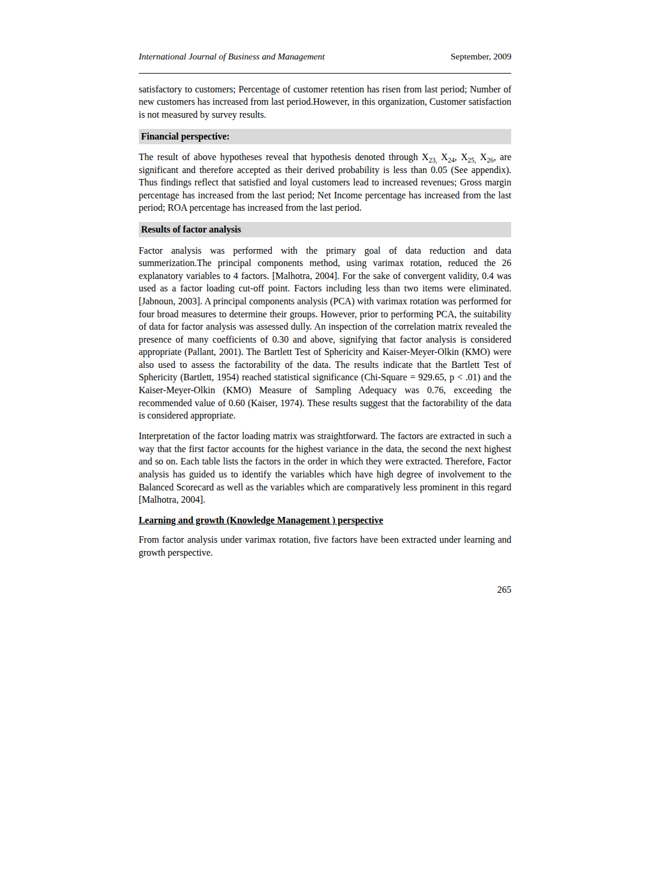International Journal of Business and Management September, 2009
satisfactory to customers; Percentage of customer retention has risen from last period; Number of new customers has increased from last period.However, in this organization, Customer satisfaction is not measured by survey results.
Financial perspective:
The result of above hypotheses reveal that hypothesis denoted through X23, X24, X25, X26, are significant and therefore accepted as their derived probability is less than 0.05 (See appendix). Thus findings reflect that satisfied and loyal customers lead to increased revenues; Gross margin percentage has increased from the last period; Net Income percentage has increased from the last period; ROA percentage has increased from the last period.
Results of factor analysis
Factor analysis was performed with the primary goal of data reduction and data summerization.The principal components method, using varimax rotation, reduced the 26 explanatory variables to 4 factors. [Malhotra, 2004]. For the sake of convergent validity, 0.4 was used as a factor loading cut-off point. Factors including less than two items were eliminated. [Jabnoun, 2003]. A principal components analysis (PCA) with varimax rotation was performed for four broad measures to determine their groups. However, prior to performing PCA, the suitability of data for factor analysis was assessed dully. An inspection of the correlation matrix revealed the presence of many coefficients of 0.30 and above, signifying that factor analysis is considered appropriate (Pallant, 2001). The Bartlett Test of Sphericity and Kaiser-Meyer-Olkin (KMO) were also used to assess the factorability of the data. The results indicate that the Bartlett Test of Sphericity (Bartlett, 1954) reached statistical significance (Chi-Square = 929.65, p < .01) and the Kaiser-Meyer-Olkin (KMO) Measure of Sampling Adequacy was 0.76, exceeding the recommended value of 0.60 (Kaiser, 1974). These results suggest that the factorability of the data is considered appropriate.
Interpretation of the factor loading matrix was straightforward. The factors are extracted in such a way that the first factor accounts for the highest variance in the data, the second the next highest and so on. Each table lists the factors in the order in which they were extracted. Therefore, Factor analysis has guided us to identify the variables which have high degree of involvement to the Balanced Scorecard as well as the variables which are comparatively less prominent in this regard [Malhotra, 2004].
Learning and growth (Knowledge Management ) perspective
From factor analysis under varimax rotation, five factors have been extracted under learning and growth perspective.
265